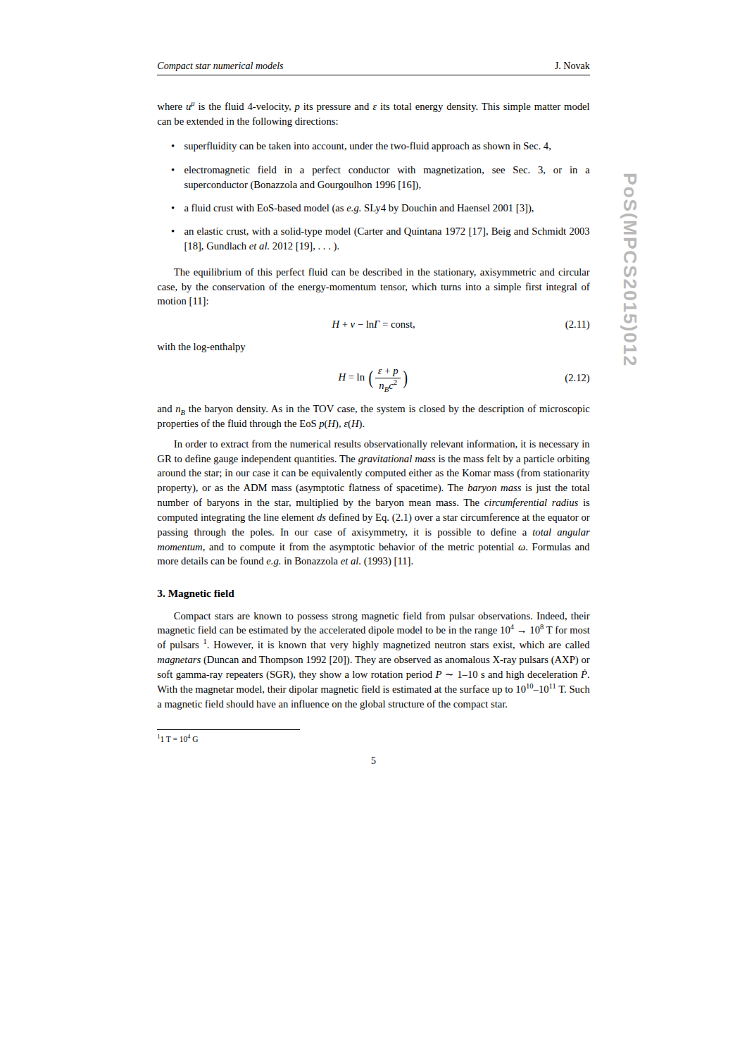PoS(MPCS2015)012
Compact star numerical models
J. Novak
where uμ is the fluid 4-velocity, p its pressure and ε its total energy density. This simple matter model can be extended in the following directions:
superfluidity can be taken into account, under the two-fluid approach as shown in Sec. 4,
electromagnetic field in a perfect conductor with magnetization, see Sec. 3, or in a superconductor (Bonazzola and Gourgoulhon 1996 [16]),
a fluid crust with EoS-based model (as e.g. SLy4 by Douchin and Haensel 2001 [3]),
an elastic crust, with a solid-type model (Carter and Quintana 1972 [17], Beig and Schmidt 2003 [18], Gundlach et al. 2012 [19], . . . ).
The equilibrium of this perfect fluid can be described in the stationary, axisymmetric and circular case, by the conservation of the energy-momentum tensor, which turns into a simple first integral of motion [11]:
H + ν − lnΓ = const,
(2.11)
with the log-enthalpy
H = ln (ε + p nBc2)
(2.12)
and nB the baryon density. As in the TOV case, the system is closed by the description of microscopic properties of the fluid through the EoS p(H), ε(H).
In order to extract from the numerical results observationally relevant information, it is necessary in GR to define gauge independent quantities. The gravitational mass is the mass felt by a particle orbiting around the star; in our case it can be equivalently computed either as the Komar mass (from stationarity property), or as the ADM mass (asymptotic flatness of spacetime). The baryon mass is just the total number of baryons in the star, multiplied by the baryon mean mass. The circumferential radius is computed integrating the line element ds defined by Eq. (2.1) over a star circumference at the equator or passing through the poles. In our case of axisymmetry, it is possible to define a total angular momentum, and to compute it from the asymptotic behavior of the metric potential ω. Formulas and more details can be found e.g. in Bonazzola et al. (1993) [11].
3. Magnetic field
Compact stars are known to possess strong magnetic field from pulsar observations. Indeed, their magnetic field can be estimated by the accelerated dipole model to be in the range 104 → 108 T for most of pulsars 1. However, it is known that very highly magnetized neutron stars exist, which are called magnetars (Duncan and Thompson 1992 [20]). They are observed as anomalous X-ray pulsars (AXP) or soft gamma-ray repeaters (SGR), they show a low rotation period P ∼ 1–10 s and high deceleration Ṗ. With the magnetar model, their dipolar magnetic field is estimated at the surface up to 1010–1011 T. Such a magnetic field should have an influence on the global structure of the compact star.
11 T = 104 G
5